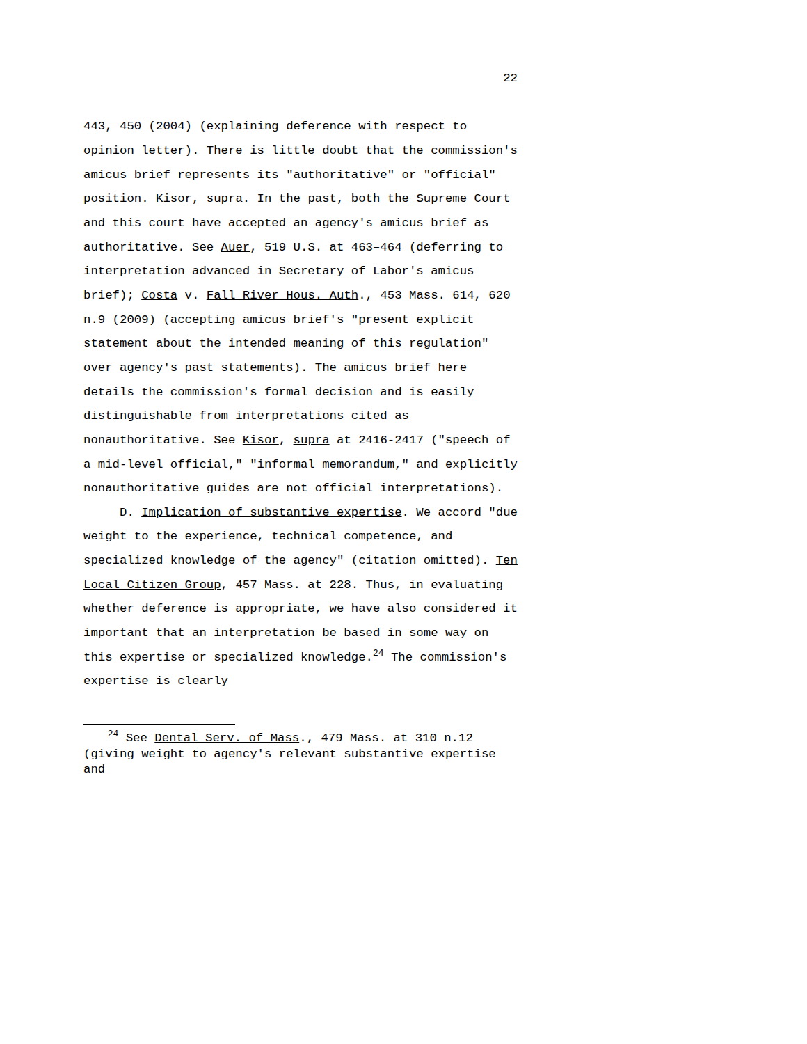22
443, 450 (2004) (explaining deference with respect to opinion letter). There is little doubt that the commission's amicus brief represents its "authoritative" or "official" position. Kisor, supra. In the past, both the Supreme Court and this court have accepted an agency's amicus brief as authoritative. See Auer, 519 U.S. at 463–464 (deferring to interpretation advanced in Secretary of Labor's amicus brief); Costa v. Fall River Hous. Auth., 453 Mass. 614, 620 n.9 (2009) (accepting amicus brief's "present explicit statement about the intended meaning of this regulation" over agency's past statements). The amicus brief here details the commission's formal decision and is easily distinguishable from interpretations cited as nonauthoritative. See Kisor, supra at 2416-2417 ("speech of a mid-level official," "informal memorandum," and explicitly nonauthoritative guides are not official interpretations).
D. Implication of substantive expertise. We accord "due weight to the experience, technical competence, and specialized knowledge of the agency" (citation omitted). Ten Local Citizen Group, 457 Mass. at 228. Thus, in evaluating whether deference is appropriate, we have also considered it important that an interpretation be based in some way on this expertise or specialized knowledge.24 The commission's expertise is clearly
24 See Dental Serv. of Mass., 479 Mass. at 310 n.12 (giving weight to agency's relevant substantive expertise and